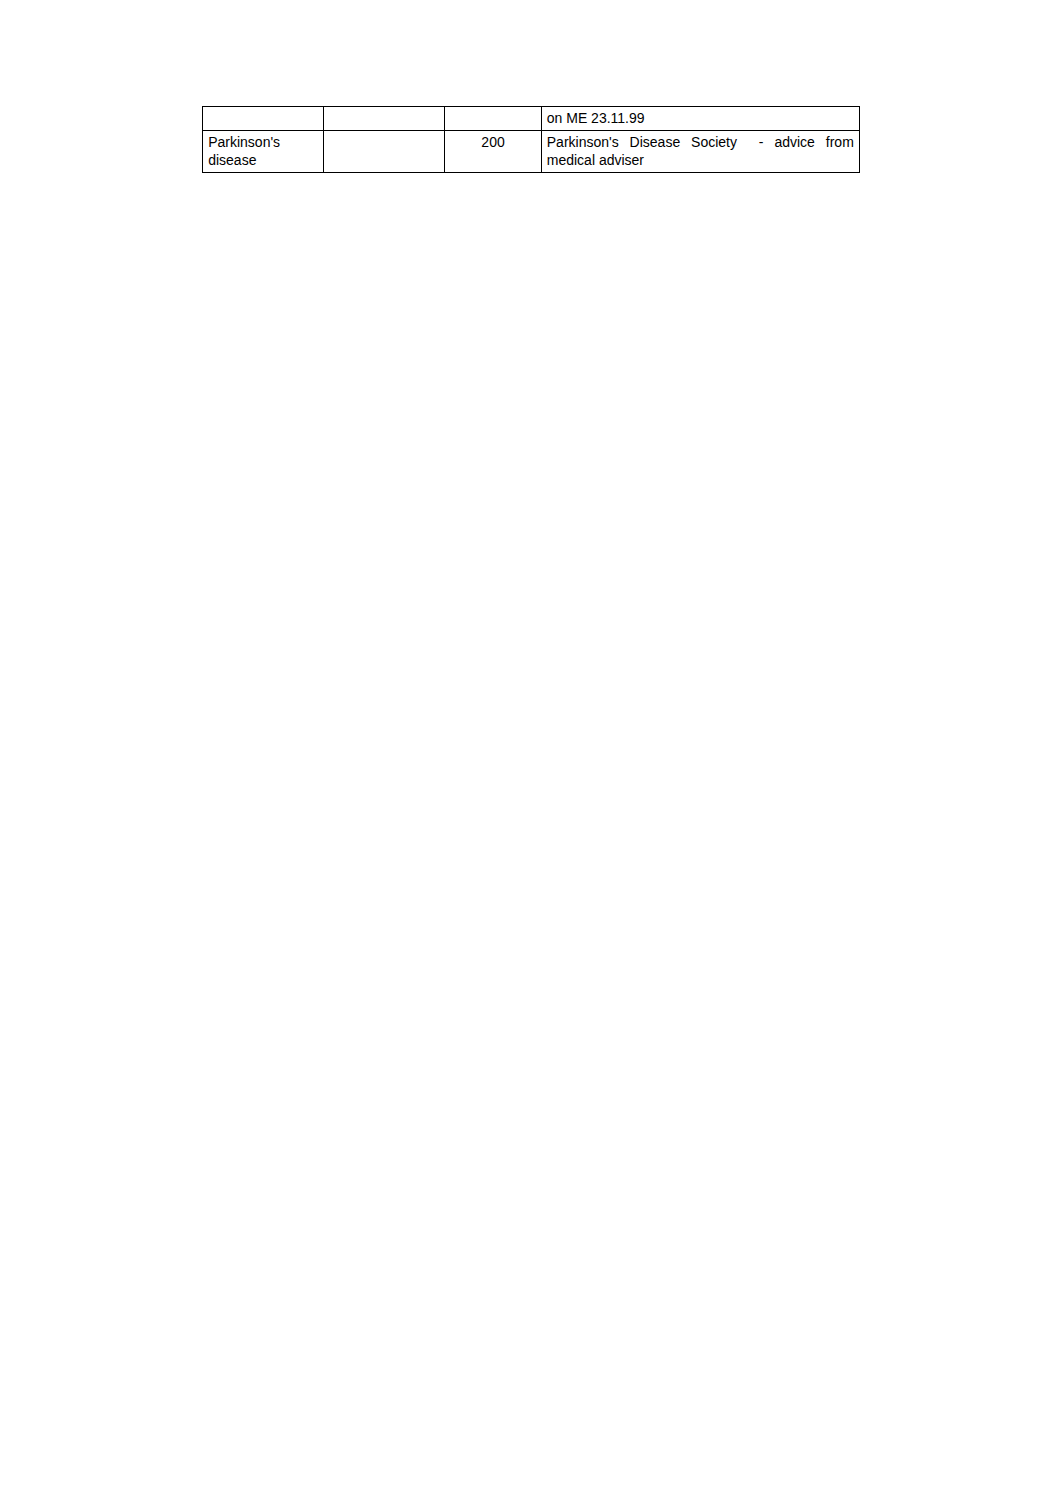| | | | on ME 23.11.99 |
| Parkinson's disease | | 200 | Parkinson's Disease Society - advice from medical adviser |